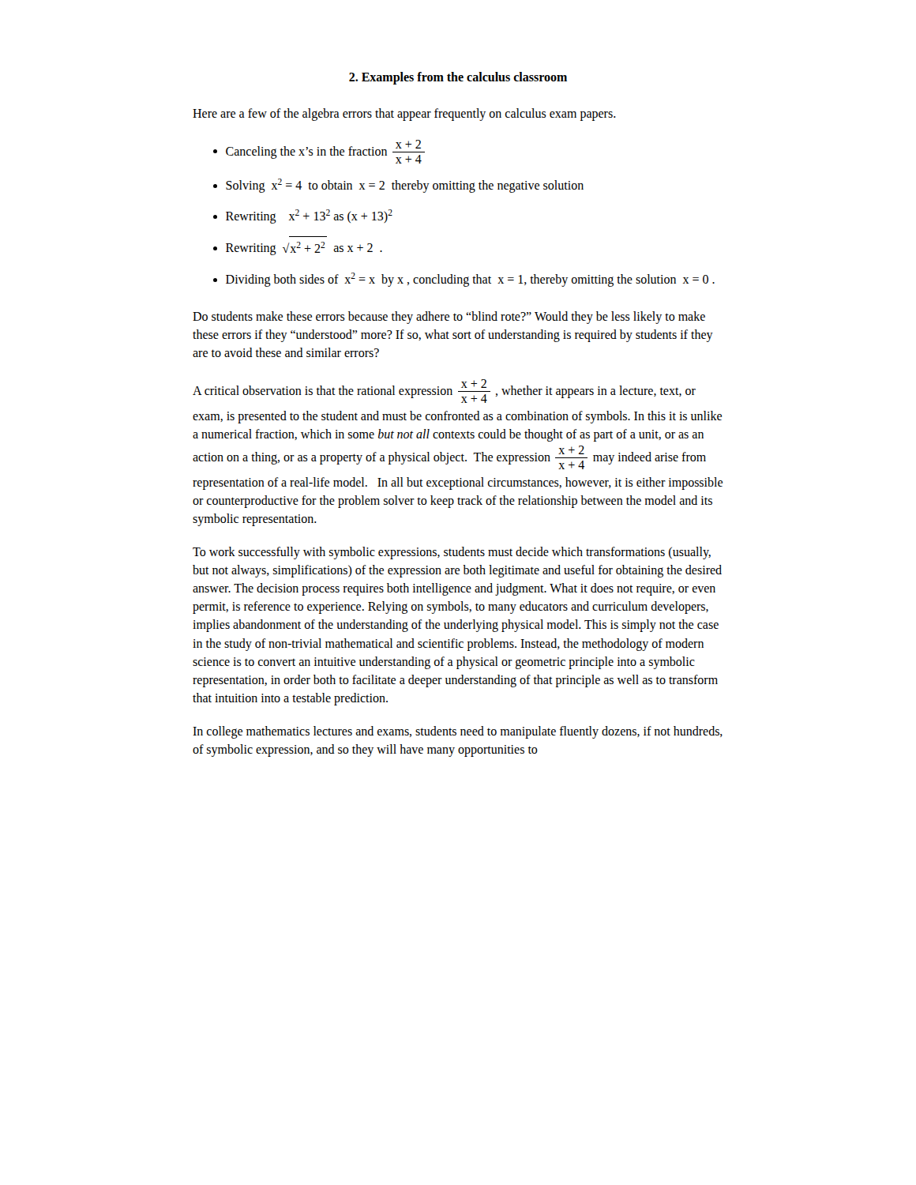2. Examples from the calculus classroom
Here are a few of the algebra errors that appear frequently on calculus exam papers.
Canceling the x’s in the fraction x + 2 x + 4
Solving x2 = 4 to obtain x = 2 thereby omitting the negative solution
Rewriting x2 + 132 as (x + 13)2
Rewriting √x2 + 22 as x + 2 .
Dividing both sides of x2 = x by x , concluding that x = 1, thereby omitting the solution x = 0 .
Do students make these errors because they adhere to “blind rote?” Would they be less likely to make these errors if they “understood” more? If so, what sort of understanding is required by students if they are to avoid these and similar errors?
A critical observation is that the rational expression x + 2 x + 4 , whether it appears in a lecture, text, or exam, is presented to the student and must be confronted as a combination of symbols. In this it is unlike a numerical fraction, which in some but not all contexts could be thought of as part of a unit, or as an action on a thing, or as a property of a physical object. The expression x + 2 x + 4 may indeed arise from representation of a real-life model. In all but exceptional circumstances, however, it is either impossible or counterproductive for the problem solver to keep track of the relationship between the model and its symbolic representation.
To work successfully with symbolic expressions, students must decide which transformations (usually, but not always, simplifications) of the expression are both legitimate and useful for obtaining the desired answer. The decision process requires both intelligence and judgment. What it does not require, or even permit, is reference to experience. Relying on symbols, to many educators and curriculum developers, implies abandonment of the understanding of the underlying physical model. This is simply not the case in the study of non-trivial mathematical and scientific problems. Instead, the methodology of modern science is to convert an intuitive understanding of a physical or geometric principle into a symbolic representation, in order both to facilitate a deeper understanding of that principle as well as to transform that intuition into a testable prediction.
In college mathematics lectures and exams, students need to manipulate fluently dozens, if not hundreds, of symbolic expression, and so they will have many opportunities to